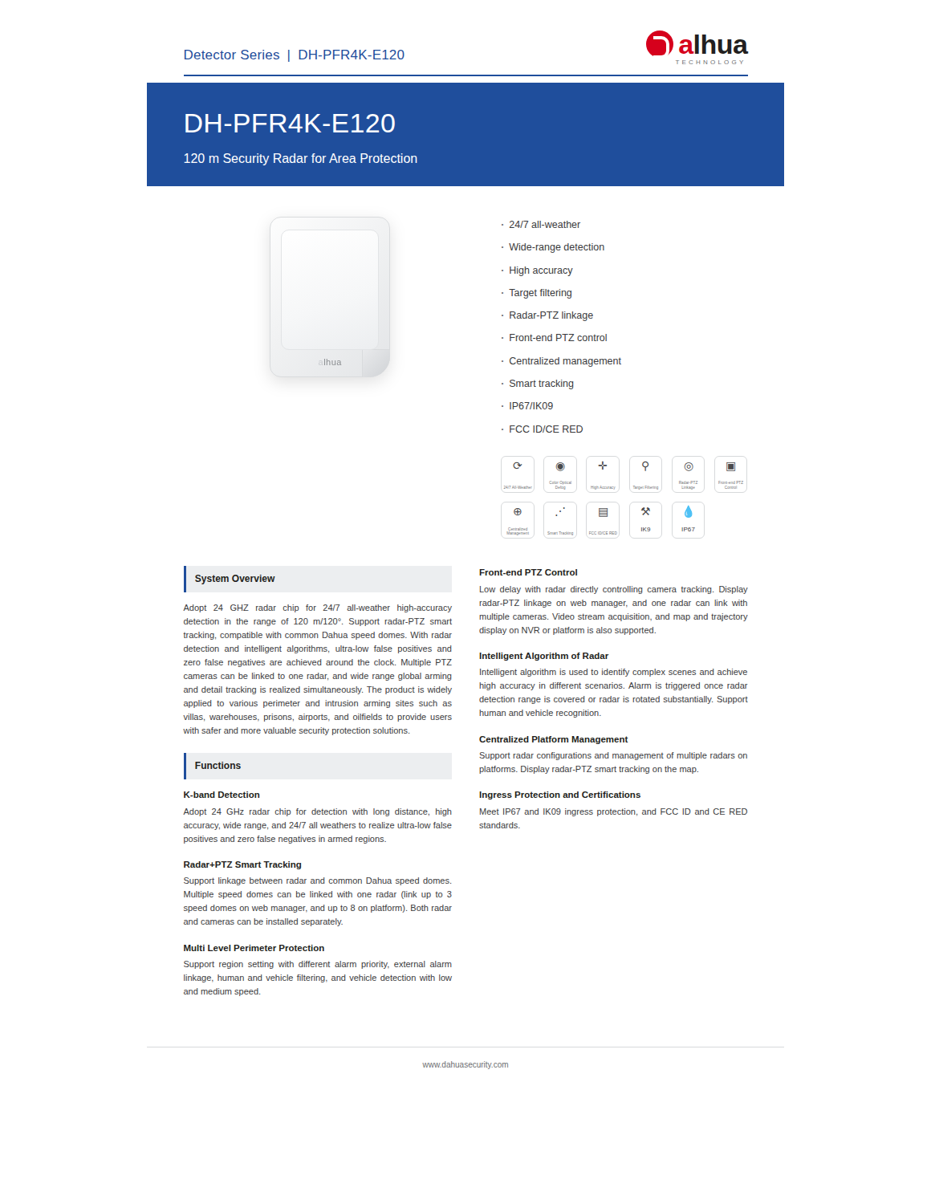Detector Series | DH-PFR4K-E120
alhua
TECHNOLOGY
DH-PFR4K-E120
120 m Security Radar for Area Protection
alhua
24/7 all-weather
Wide-range detection
High accuracy
Target filtering
Radar-PTZ linkage
Front-end PTZ control
Centralized management
Smart tracking
IP67/IK09
FCC ID/CE RED
⟳
24/7 All-Weather
◉
Color Optical Defog
✛
High Accuracy
⚲
Target Filtering
◎
Radar-PTZ Linkage
▣
Front-end PTZ Control
⊕
Centralized Management
⋰
Smart Tracking
▤
FCC ID/CE RED
⚒
IK9
💧
IP67
System Overview
Adopt 24 GHZ radar chip for 24/7 all-weather high-accuracy detection in the range of 120 m/120°. Support radar-PTZ smart tracking, compatible with common Dahua speed domes. With radar detection and intelligent algorithms, ultra-low false positives and zero false negatives are achieved around the clock. Multiple PTZ cameras can be linked to one radar, and wide range global arming and detail tracking is realized simultaneously. The product is widely applied to various perimeter and intrusion arming sites such as villas, warehouses, prisons, airports, and oilfields to provide users with safer and more valuable security protection solutions.
Functions
K-band Detection
Adopt 24 GHz radar chip for detection with long distance, high accuracy, wide range, and 24/7 all weathers to realize ultra-low false positives and zero false negatives in armed regions.
Radar+PTZ Smart Tracking
Support linkage between radar and common Dahua speed domes. Multiple speed domes can be linked with one radar (link up to 3 speed domes on web manager, and up to 8 on platform). Both radar and cameras can be installed separately.
Multi Level Perimeter Protection
Support region setting with different alarm priority, external alarm linkage, human and vehicle filtering, and vehicle detection with low and medium speed.
Front-end PTZ Control
Low delay with radar directly controlling camera tracking. Display radar-PTZ linkage on web manager, and one radar can link with multiple cameras. Video stream acquisition, and map and trajectory display on NVR or platform is also supported.
Intelligent Algorithm of Radar
Intelligent algorithm is used to identify complex scenes and achieve high accuracy in different scenarios. Alarm is triggered once radar detection range is covered or radar is rotated substantially. Support human and vehicle recognition.
Centralized Platform Management
Support radar configurations and management of multiple radars on platforms. Display radar-PTZ smart tracking on the map.
Ingress Protection and Certifications
Meet IP67 and IK09 ingress protection, and FCC ID and CE RED standards.
www.dahuasecurity.com